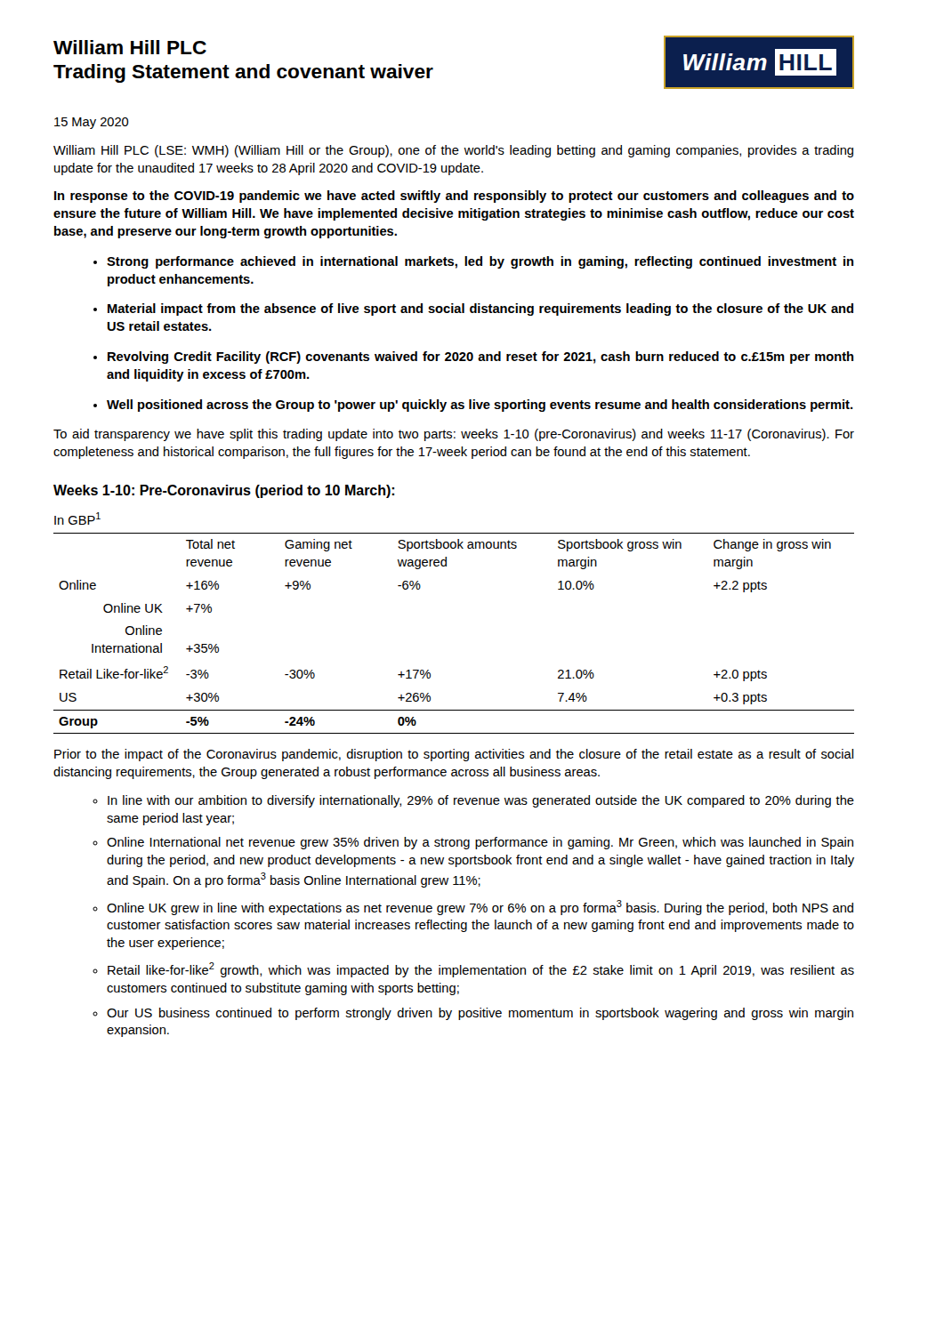William Hill PLC
Trading Statement and covenant waiver
William HILL
15 May 2020
William Hill PLC (LSE: WMH) (William Hill or the Group), one of the world's leading betting and gaming companies, provides a trading update for the unaudited 17 weeks to 28 April 2020 and COVID-19 update.
In response to the COVID-19 pandemic we have acted swiftly and responsibly to protect our customers and colleagues and to ensure the future of William Hill. We have implemented decisive mitigation strategies to minimise cash outflow, reduce our cost base, and preserve our long-term growth opportunities.
Strong performance achieved in international markets, led by growth in gaming, reflecting continued investment in product enhancements.
Material impact from the absence of live sport and social distancing requirements leading to the closure of the UK and US retail estates.
Revolving Credit Facility (RCF) covenants waived for 2020 and reset for 2021, cash burn reduced to c.£15m per month and liquidity in excess of £700m.
Well positioned across the Group to 'power up' quickly as live sporting events resume and health considerations permit.
To aid transparency we have split this trading update into two parts: weeks 1-10 (pre-Coronavirus) and weeks 11-17 (Coronavirus). For completeness and historical comparison, the full figures for the 17-week period can be found at the end of this statement.
Weeks 1-10: Pre-Coronavirus (period to 10 March):
In GBP 1
| | Total net revenue | Gaming net revenue | Sportsbook amounts wagered | Sportsbook gross win margin | Change in gross win margin |
| --- | --- | --- | --- | --- | --- |
| Online | +16% | +9% | -6% | 10.0% | +2.2 ppts |
| Online UK | +7% | | | | |
| Online International | +35% | | | | |
| Retail Like-for-like 2 | -3% | -30% | +17% | 21.0% | +2.0 ppts |
| US | +30% | | +26% | 7.4% | +0.3 ppts |
| Group | -5% | -24% | 0% | | |
Prior to the impact of the Coronavirus pandemic, disruption to sporting activities and the closure of the retail estate as a result of social distancing requirements, the Group generated a robust performance across all business areas.
In line with our ambition to diversify internationally, 29% of revenue was generated outside the UK compared to 20% during the same period last year;
Online International net revenue grew 35% driven by a strong performance in gaming. Mr Green, which was launched in Spain during the period, and new product developments - a new sportsbook front end and a single wallet - have gained traction in Italy and Spain. On a pro forma3 basis Online International grew 11%;
Online UK grew in line with expectations as net revenue grew 7% or 6% on a pro forma3 basis. During the period, both NPS and customer satisfaction scores saw material increases reflecting the launch of a new gaming front end and improvements made to the user experience;
Retail like-for-like2 growth, which was impacted by the implementation of the £2 stake limit on 1 April 2019, was resilient as customers continued to substitute gaming with sports betting;
Our US business continued to perform strongly driven by positive momentum in sportsbook wagering and gross win margin expansion.